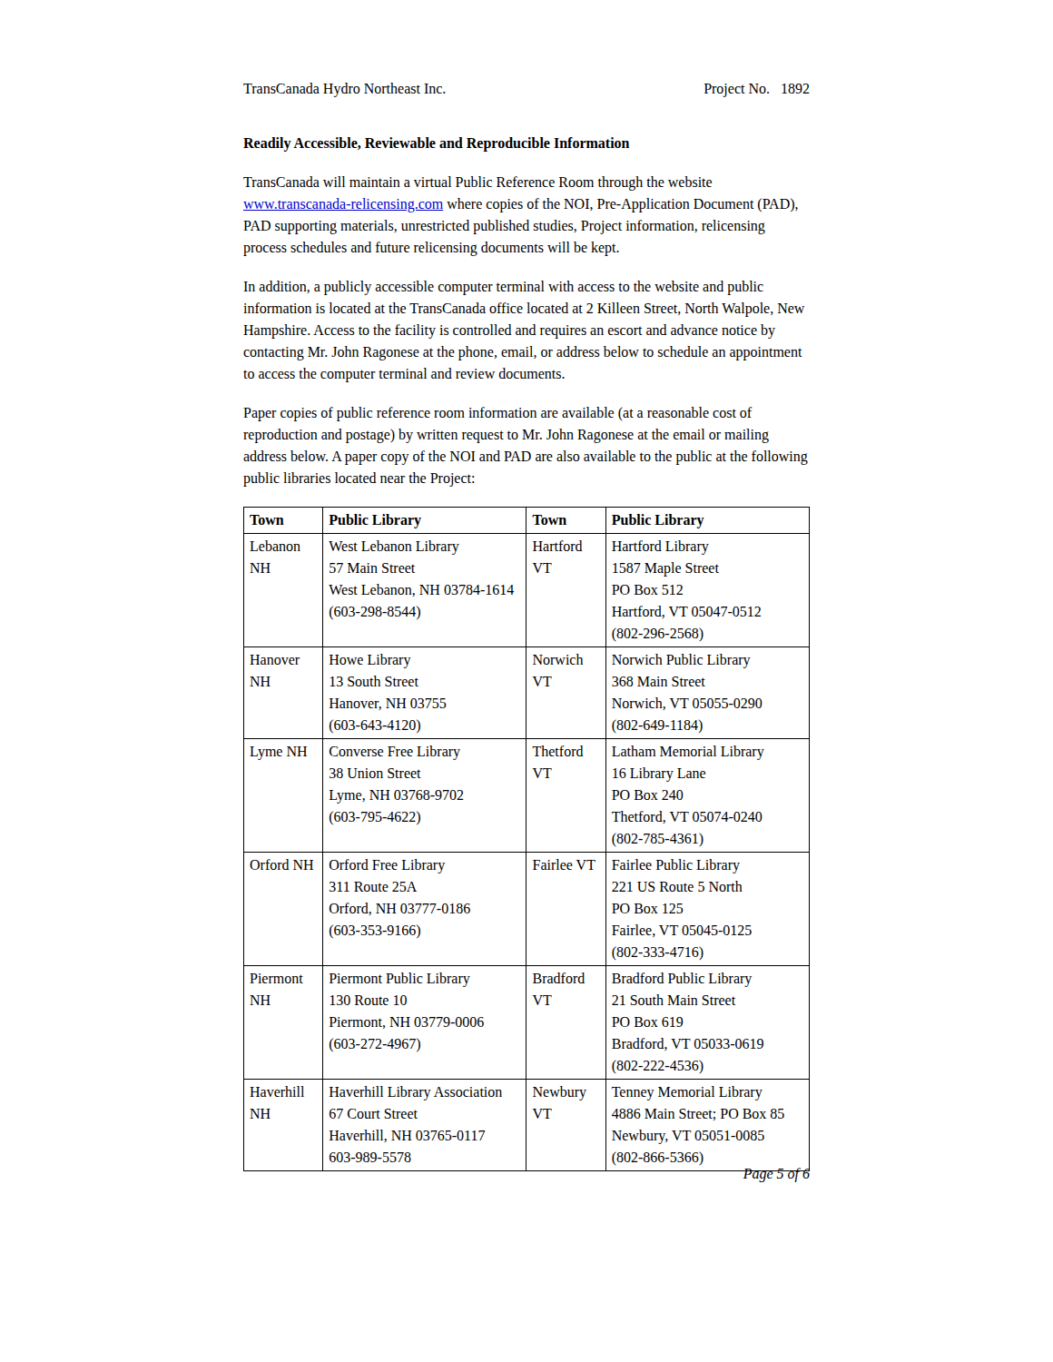TransCanada Hydro Northeast Inc.
Project No. 1892
Readily Accessible, Reviewable and Reproducible Information
TransCanada will maintain a virtual Public Reference Room through the website www.transcanada-relicensing.com where copies of the NOI, Pre-Application Document (PAD), PAD supporting materials, unrestricted published studies, Project information, relicensing process schedules and future relicensing documents will be kept.
In addition, a publicly accessible computer terminal with access to the website and public information is located at the TransCanada office located at 2 Killeen Street, North Walpole, New Hampshire. Access to the facility is controlled and requires an escort and advance notice by contacting Mr. John Ragonese at the phone, email, or address below to schedule an appointment to access the computer terminal and review documents.
Paper copies of public reference room information are available (at a reasonable cost of reproduction and postage) by written request to Mr. John Ragonese at the email or mailing address below. A paper copy of the NOI and PAD are also available to the public at the following public libraries located near the Project:
| Town | Public Library | Town | Public Library |
| --- | --- | --- | --- |
| Lebanon NH | West Lebanon Library 57 Main Street West Lebanon, NH 03784-1614 (603-298-8544) | Hartford VT | Hartford Library 1587 Maple Street PO Box 512 Hartford, VT 05047-0512 (802-296-2568) |
| Hanover NH | Howe Library 13 South Street Hanover, NH 03755 (603-643-4120) | Norwich VT | Norwich Public Library 368 Main Street Norwich, VT 05055-0290 (802-649-1184) |
| Lyme NH | Converse Free Library 38 Union Street Lyme, NH 03768-9702 (603-795-4622) | Thetford VT | Latham Memorial Library 16 Library Lane PO Box 240 Thetford, VT 05074-0240 (802-785-4361) |
| Orford NH | Orford Free Library 311 Route 25A Orford, NH 03777-0186 (603-353-9166) | Fairlee VT | Fairlee Public Library 221 US Route 5 North PO Box 125 Fairlee, VT 05045-0125 (802-333-4716) |
| Piermont NH | Piermont Public Library 130 Route 10 Piermont, NH 03779-0006 (603-272-4967) | Bradford VT | Bradford Public Library 21 South Main Street PO Box 619 Bradford, VT 05033-0619 (802-222-4536) |
| Haverhill NH | Haverhill Library Association 67 Court Street Haverhill, NH 03765-0117 603-989-5578 | Newbury VT | Tenney Memorial Library 4886 Main Street; PO Box 85 Newbury, VT 05051-0085 (802-866-5366) |
Page 5 of 6